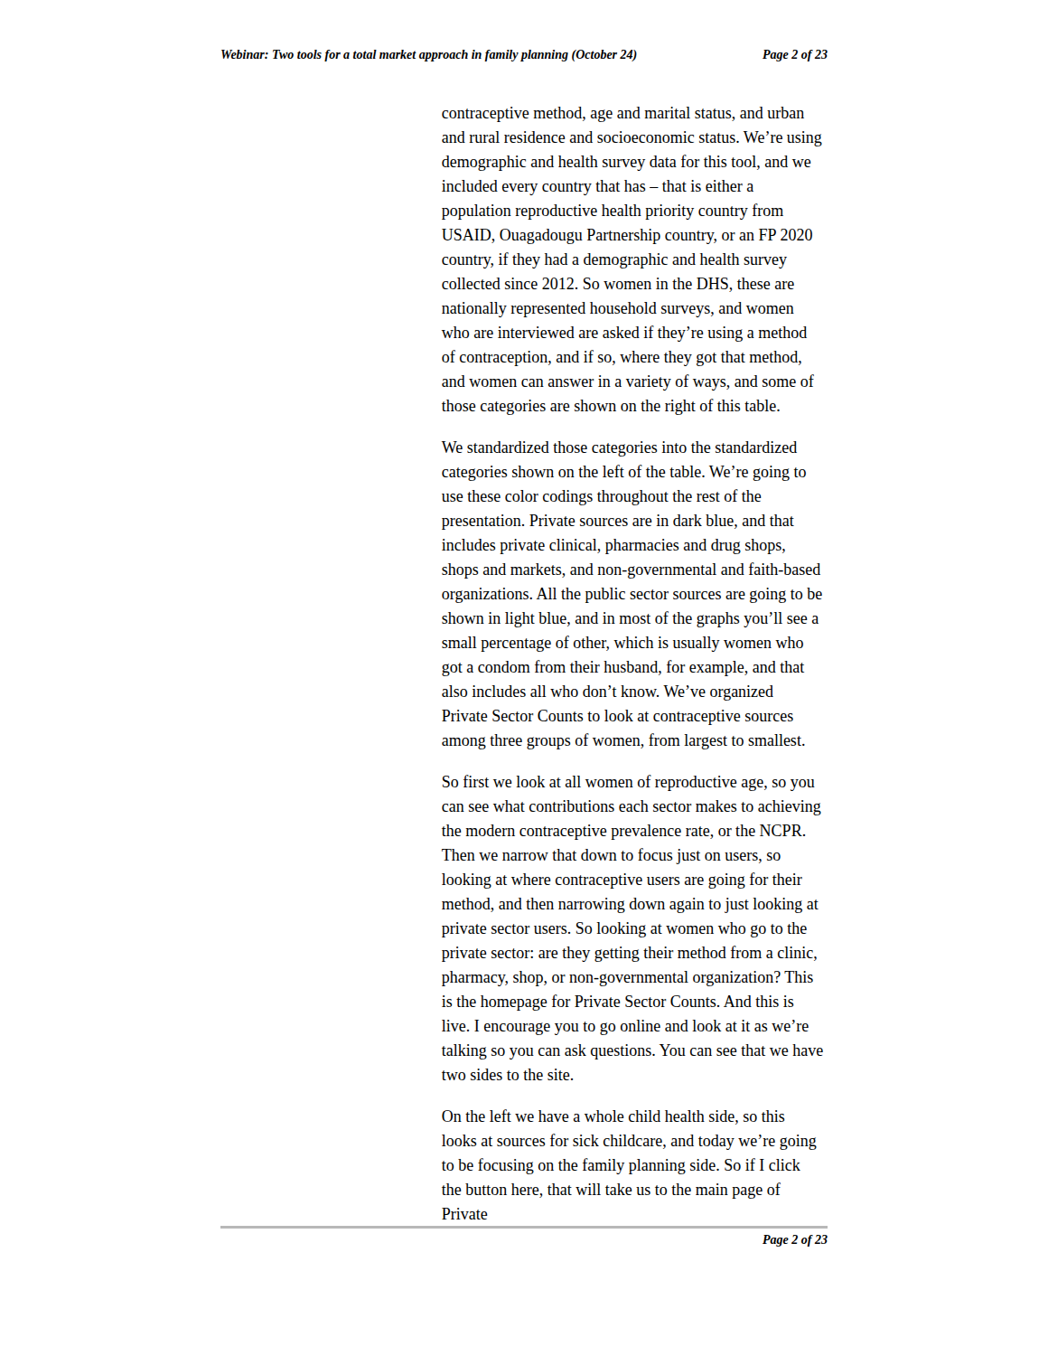Webinar: Two tools for a total market approach in family planning (October 24)
Page 2 of 23
contraceptive method, age and marital status, and urban and rural residence and socioeconomic status. We’re using demographic and health survey data for this tool, and we included every country that has – that is either a population reproductive health priority country from USAID, Ouagadougu Partnership country, or an FP 2020 country, if they had a demographic and health survey collected since 2012. So women in the DHS, these are nationally represented household surveys, and women who are interviewed are asked if they’re using a method of contraception, and if so, where they got that method, and women can answer in a variety of ways, and some of those categories are shown on the right of this table.
We standardized those categories into the standardized categories shown on the left of the table. We’re going to use these color codings throughout the rest of the presentation. Private sources are in dark blue, and that includes private clinical, pharmacies and drug shops, shops and markets, and non-governmental and faith-based organizations. All the public sector sources are going to be shown in light blue, and in most of the graphs you’ll see a small percentage of other, which is usually women who got a condom from their husband, for example, and that also includes all who don’t know. We’ve organized Private Sector Counts to look at contraceptive sources among three groups of women, from largest to smallest.
So first we look at all women of reproductive age, so you can see what contributions each sector makes to achieving the modern contraceptive prevalence rate, or the NCPR. Then we narrow that down to focus just on users, so looking at where contraceptive users are going for their method, and then narrowing down again to just looking at private sector users. So looking at women who go to the private sector: are they getting their method from a clinic, pharmacy, shop, or non-governmental organization? This is the homepage for Private Sector Counts. And this is live. I encourage you to go online and look at it as we’re talking so you can ask questions. You can see that we have two sides to the site.
On the left we have a whole child health side, so this looks at sources for sick childcare, and today we’re going to be focusing on the family planning side. So if I click the button here, that will take us to the main page of Private
Page 2 of 23